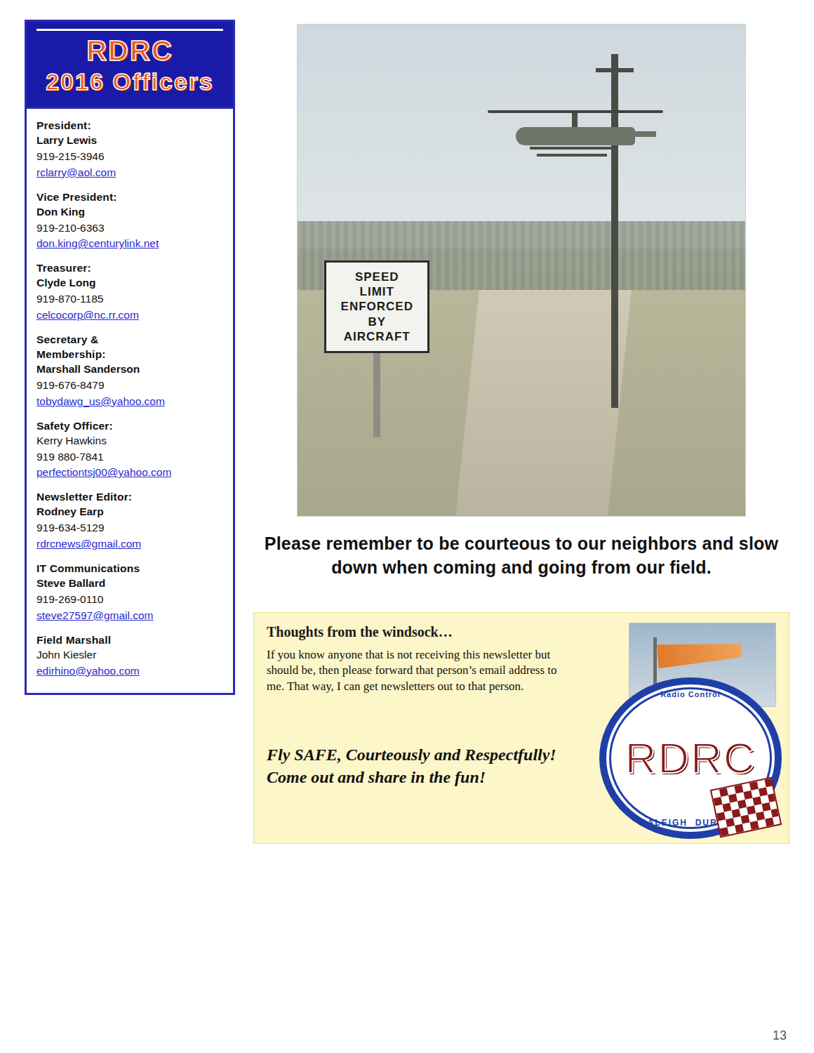RDRC
2016 Officers
President:
Larry Lewis
919-215-3946
rclarry@aol.com
Vice President:
Don King
919-210-6363
don.king@centurylink.net
Treasurer:
Clyde Long
919-870-1185
celcocorp@nc.rr.com
Secretary &
Membership:
Marshall Sanderson
919-676-8479
tobydawg_us@yahoo.com
Safety Officer:
Kerry Hawkins
919 880-7841
perfectiontsj00@yahoo.com
Newsletter Editor:
Rodney Earp
919-634-5129
rdrcnews@gmail.com
IT Communications
Steve Ballard
919-269-0110
steve27597@gmail.com
Field Marshall
John Kiesler
edirhino@yahoo.com
SPEED
LIMIT
ENFORCED
BY
AIRCRAFT
Please remember to be courteous to our neighbors and slow down when coming and going from our field.
Thoughts from the windsock…
If you know anyone that is not receiving this newsletter but should be, then please forward that person’s email address to me. That way, I can get newsletters out to that person.
Fly SAFE, Courteously and Respectfully!
Come out and share in the fun!
Radio Control
RDRC
RALEIGH DURHAM
13